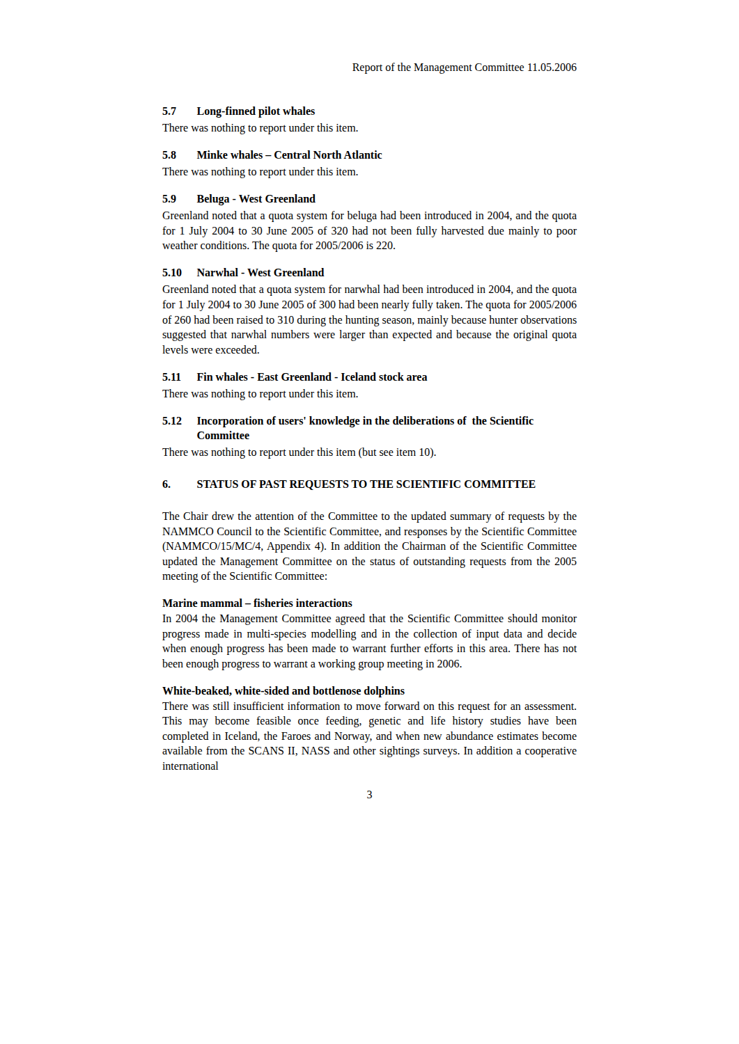Report of the Management Committee 11.05.2006
5.7 Long-finned pilot whales
There was nothing to report under this item.
5.8 Minke whales – Central North Atlantic
There was nothing to report under this item.
5.9 Beluga - West Greenland
Greenland noted that a quota system for beluga had been introduced in 2004, and the quota for 1 July 2004 to 30 June 2005 of 320 had not been fully harvested due mainly to poor weather conditions. The quota for 2005/2006 is 220.
5.10 Narwhal - West Greenland
Greenland noted that a quota system for narwhal had been introduced in 2004, and the quota for 1 July 2004 to 30 June 2005 of 300 had been nearly fully taken. The quota for 2005/2006 of 260 had been raised to 310 during the hunting season, mainly because hunter observations suggested that narwhal numbers were larger than expected and because the original quota levels were exceeded.
5.11 Fin whales - East Greenland - Iceland stock area
There was nothing to report under this item.
5.12 Incorporation of users' knowledge in the deliberations of the Scientific Committee
There was nothing to report under this item (but see item 10).
6. STATUS OF PAST REQUESTS TO THE SCIENTIFIC COMMITTEE
The Chair drew the attention of the Committee to the updated summary of requests by the NAMMCO Council to the Scientific Committee, and responses by the Scientific Committee (NAMMCO/15/MC/4, Appendix 4). In addition the Chairman of the Scientific Committee updated the Management Committee on the status of outstanding requests from the 2005 meeting of the Scientific Committee:
Marine mammal – fisheries interactions
In 2004 the Management Committee agreed that the Scientific Committee should monitor progress made in multi-species modelling and in the collection of input data and decide when enough progress has been made to warrant further efforts in this area. There has not been enough progress to warrant a working group meeting in 2006.
White-beaked, white-sided and bottlenose dolphins
There was still insufficient information to move forward on this request for an assessment. This may become feasible once feeding, genetic and life history studies have been completed in Iceland, the Faroes and Norway, and when new abundance estimates become available from the SCANS II, NASS and other sightings surveys. In addition a cooperative international
3